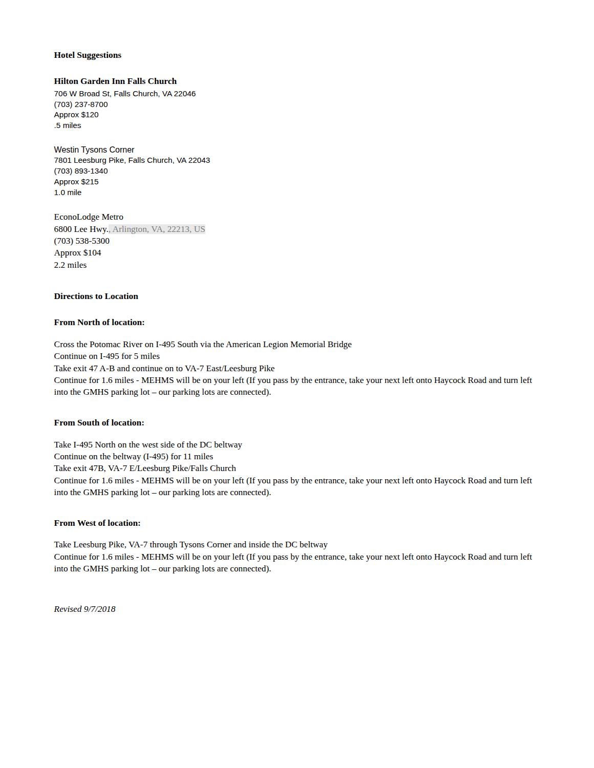Hotel Suggestions
Hilton Garden Inn Falls Church
706 W Broad St, Falls Church, VA 22046
(703) 237-8700
Approx $120
.5 miles
Westin Tysons Corner
7801 Leesburg Pike, Falls Church, VA 22043
(703) 893-1340
Approx $215
1.0 mile
EconoLodge Metro
6800 Lee Hwy., Arlington, VA, 22213, US
(703) 538-5300
Approx $104
2.2 miles
Directions to Location
From North of location:
Cross the Potomac River on I-495 South via the American Legion Memorial Bridge
Continue on I-495 for 5 miles
Take exit 47 A-B and continue on to VA-7 East/Leesburg Pike
Continue for 1.6 miles - MEHMS will be on your left (If you pass by the entrance, take your next left onto Haycock Road and turn left into the GMHS parking lot – our parking lots are connected).
From South of location:
Take I-495 North on the west side of the DC beltway
Continue on the beltway (I-495) for 11 miles
Take exit 47B, VA-7 E/Leesburg Pike/Falls Church
Continue for 1.6 miles - MEHMS will be on your left (If you pass by the entrance, take your next left onto Haycock Road and turn left into the GMHS parking lot – our parking lots are connected).
From West of location:
Take Leesburg Pike, VA-7 through Tysons Corner and inside the DC beltway
Continue for 1.6 miles - MEHMS will be on your left (If you pass by the entrance, take your next left onto Haycock Road and turn left into the GMHS parking lot – our parking lots are connected).
Revised 9/7/2018